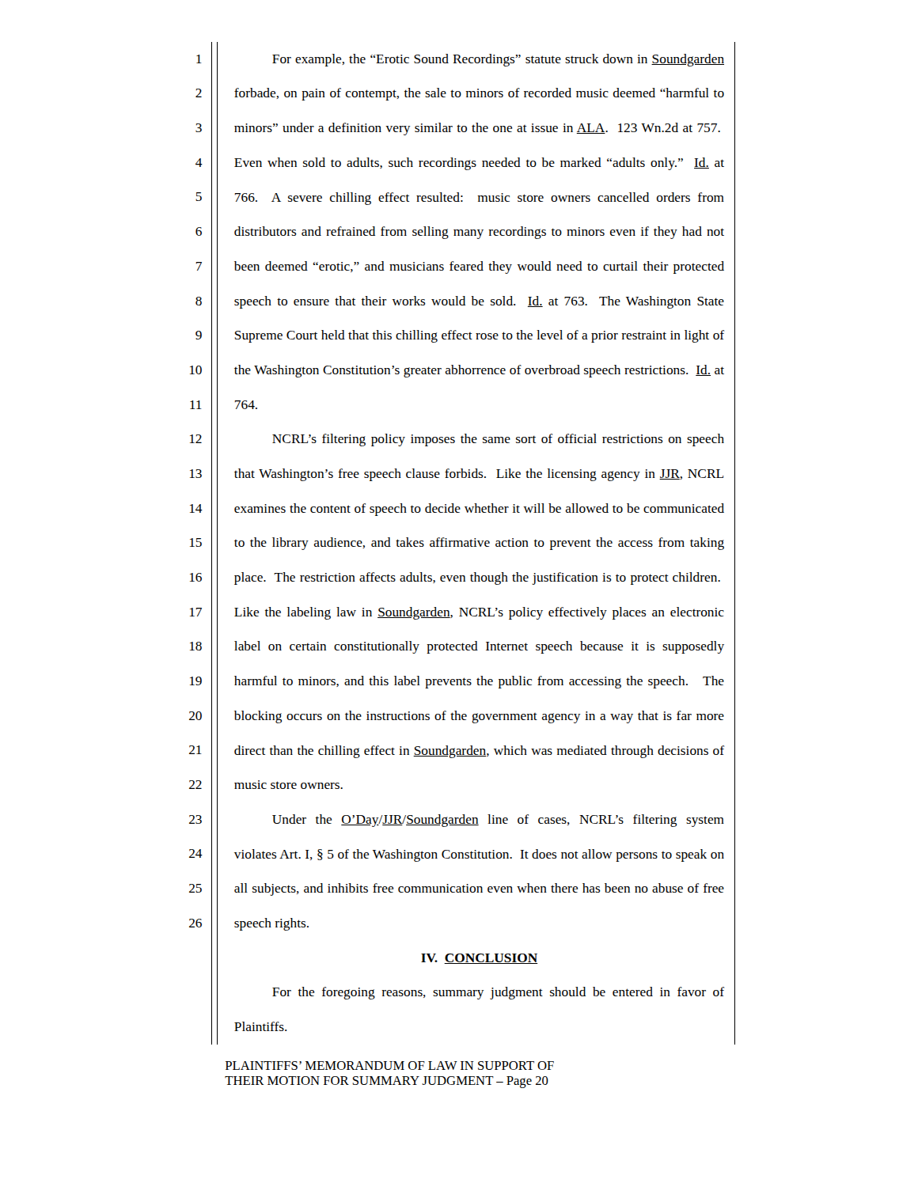1
2
3
4
5
6
7
8
9
10
11
12
13
14
15
16
17
18
19
20
21
22
23
24
25
26
For example, the “Erotic Sound Recordings” statute struck down in Soundgarden forbade, on pain of contempt, the sale to minors of recorded music deemed “harmful to minors” under a definition very similar to the one at issue in ALA. 123 Wn.2d at 757. Even when sold to adults, such recordings needed to be marked “adults only.” Id. at 766. A severe chilling effect resulted: music store owners cancelled orders from distributors and refrained from selling many recordings to minors even if they had not been deemed “erotic,” and musicians feared they would need to curtail their protected speech to ensure that their works would be sold. Id. at 763. The Washington State Supreme Court held that this chilling effect rose to the level of a prior restraint in light of the Washington Constitution’s greater abhorrence of overbroad speech restrictions. Id. at 764.
NCRL’s filtering policy imposes the same sort of official restrictions on speech that Washington’s free speech clause forbids. Like the licensing agency in JJR, NCRL examines the content of speech to decide whether it will be allowed to be communicated to the library audience, and takes affirmative action to prevent the access from taking place. The restriction affects adults, even though the justification is to protect children. Like the labeling law in Soundgarden, NCRL’s policy effectively places an electronic label on certain constitutionally protected Internet speech because it is supposedly harmful to minors, and this label prevents the public from accessing the speech. The blocking occurs on the instructions of the government agency in a way that is far more direct than the chilling effect in Soundgarden, which was mediated through decisions of music store owners.
Under the O’Day/JJR/Soundgarden line of cases, NCRL’s filtering system violates Art. I, § 5 of the Washington Constitution. It does not allow persons to speak on all subjects, and inhibits free communication even when there has been no abuse of free speech rights.
IV. CONCLUSION
For the foregoing reasons, summary judgment should be entered in favor of Plaintiffs.
PLAINTIFFS’ MEMORANDUM OF LAW IN SUPPORT OF
THEIR MOTION FOR SUMMARY JUDGMENT – Page 20